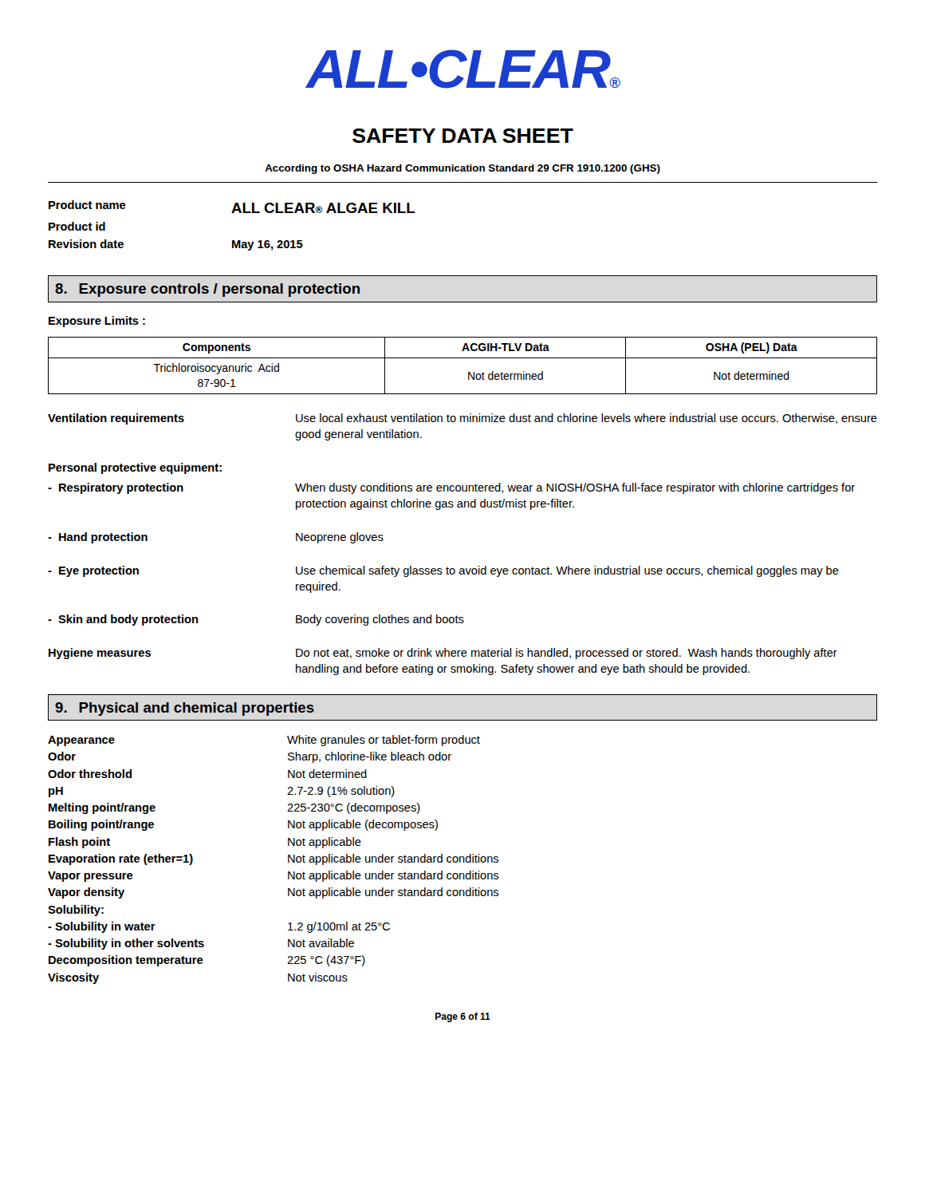ALL•CLEAR®
SAFETY DATA SHEET
According to OSHA Hazard Communication Standard 29 CFR 1910.1200 (GHS)
| Product name | ALL CLEAR ® ALGAE KILL |
| Product id | |
| Revision date | May 16, 2015 |
8. Exposure controls / personal protection
Exposure Limits :
| Components | ACGIH-TLV Data | OSHA (PEL) Data |
| --- | --- | --- |
| Trichloroisocyanuric Acid 87-90-1 | Not determined | Not determined |
| Ventilation requirements | Use local exhaust ventilation to minimize dust and chlorine levels where industrial use occurs. Otherwise, ensure good general ventilation. |
| Personal protective equipment: |
| - Respiratory protection | When dusty conditions are encountered, wear a NIOSH/OSHA full-face respirator with chlorine cartridges for protection against chlorine gas and dust/mist pre-filter. |
| - Hand protection | Neoprene gloves |
| - Eye protection | Use chemical safety glasses to avoid eye contact. Where industrial use occurs, chemical goggles may be required. |
| - Skin and body protection | Body covering clothes and boots |
| Hygiene measures | Do not eat, smoke or drink where material is handled, processed or stored. Wash hands thoroughly after handling and before eating or smoking. Safety shower and eye bath should be provided. |
9. Physical and chemical properties
| Appearance | White granules or tablet-form product |
| Odor | Sharp, chlorine-like bleach odor |
| Odor threshold | Not determined |
| pH | 2.7-2.9 (1% solution) |
| Melting point/range | 225-230°C (decomposes) |
| Boiling point/range | Not applicable (decomposes) |
| Flash point | Not applicable |
| Evaporation rate (ether=1) | Not applicable under standard conditions |
| Vapor pressure | Not applicable under standard conditions |
| Vapor density | Not applicable under standard conditions |
| Solubility: | |
| - Solubility in water | 1.2 g/100ml at 25°C |
| - Solubility in other solvents | Not available |
| Decomposition temperature | 225 °C (437°F) |
| Viscosity | Not viscous |
Page 6 of 11